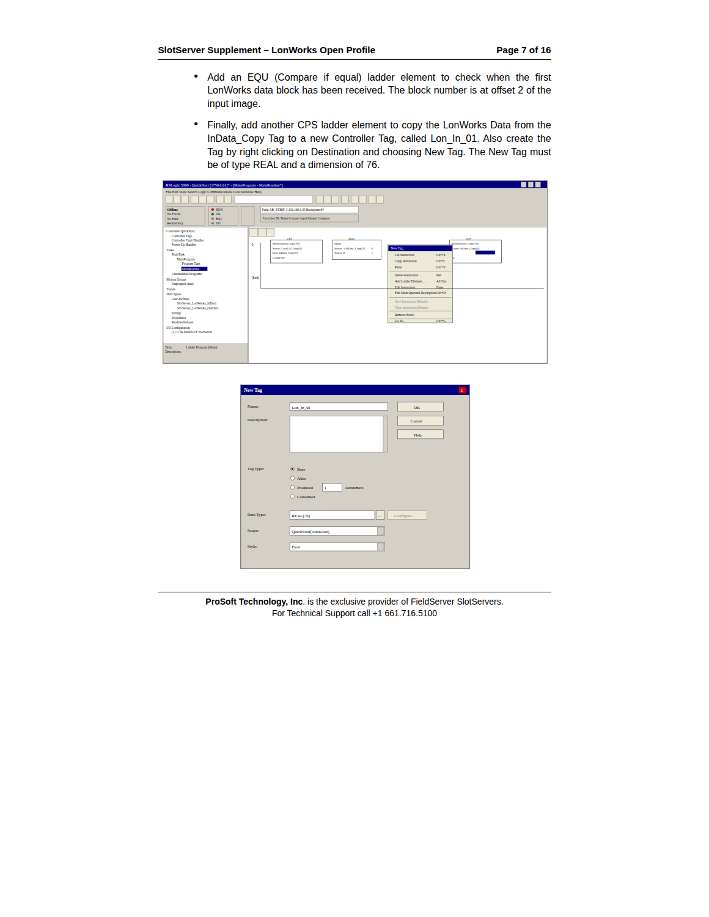SlotServer Supplement – LonWorks Open Profile Page 7 of 16
Add an EQU (Compare if equal) ladder element to check when the first LonWorks data block has been received. The block number is at offset 2 of the input image.
Finally, add another CPS ladder element to copy the LonWorks Data from the InData_Copy Tag to a new Controller Tag, called Lon_In_01. Also create the Tag by right clicking on Destination and choosing New Tag. The New Tag must be of type REAL and a dimension of 76.
ProSoft Technology, Inc. is the exclusive provider of FieldServer SlotServers.
For Technical Support call +1 661.716.5100